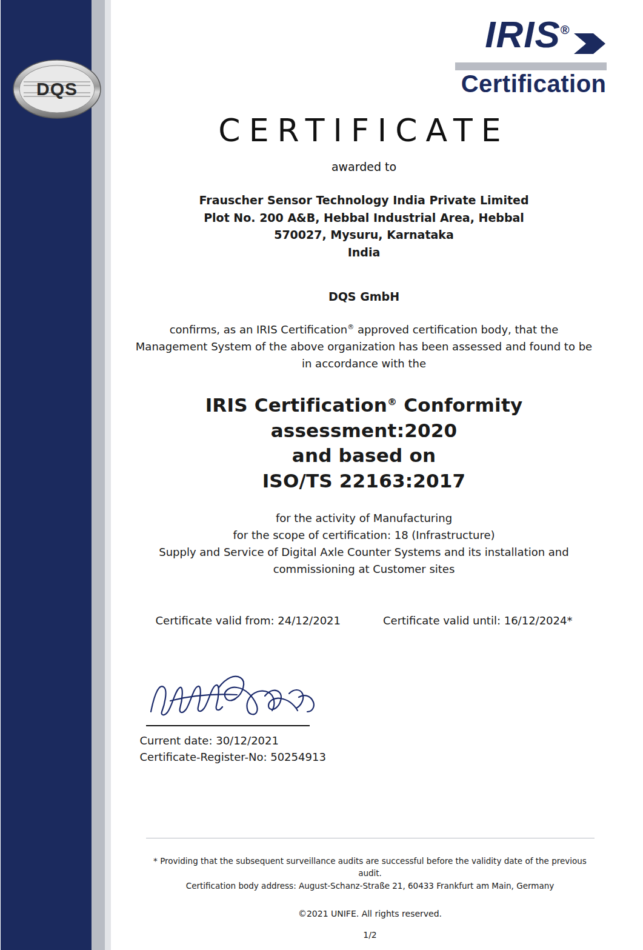DQS
IRIS®
Certification
CERTIFICATE
awarded to
Frauscher Sensor Technology India Private Limited
Plot No. 200 A&B, Hebbal Industrial Area, Hebbal
570027, Mysuru, Karnataka
India
DQS GmbH
confirms, as an IRIS Certification® approved certification body, that the Management System of the above organization has been assessed and found to be in accordance with the
IRIS Certification® Conformity assessment:2020
and based on
ISO/TS 22163:2017
for the activity of Manufacturing
for the scope of certification: 18 (Infrastructure)
Supply and Service of Digital Axle Counter Systems and its installation and commissioning at Customer sites
Certificate valid from: 24/12/2021 Certificate valid until: 16/12/2024*
Current date: 30/12/2021
Certificate-Register-No: 50254913
* Providing that the subsequent surveillance audits are successful before the validity date of the previous audit.
Certification body address: August-Schanz-Straße 21, 60433 Frankfurt am Main, Germany
©2021 UNIFE. All rights reserved.
1/2